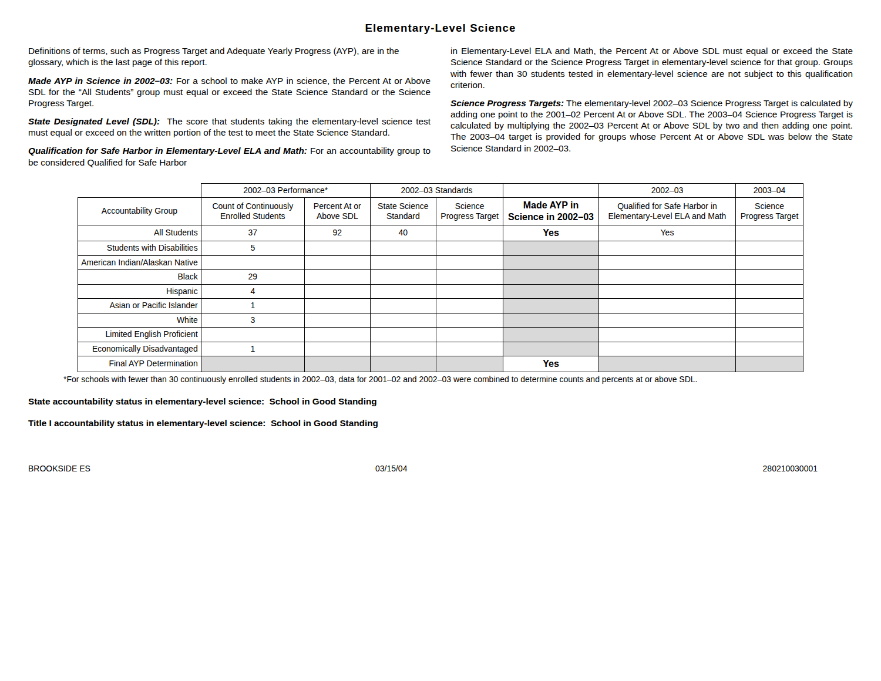Elementary-Level Science
Definitions of terms, such as Progress Target and Adequate Yearly Progress (AYP), are in the glossary, which is the last page of this report.
Made AYP in Science in 2002–03: For a school to make AYP in science, the Percent At or Above SDL for the “All Students” group must equal or exceed the State Science Standard or the Science Progress Target.
State Designated Level (SDL): The score that students taking the elementary-level science test must equal or exceed on the written portion of the test to meet the State Science Standard.
Qualification for Safe Harbor in Elementary-Level ELA and Math: For an accountability group to be considered Qualified for Safe Harbor
in Elementary-Level ELA and Math, the Percent At or Above SDL must equal or exceed the State Science Standard or the Science Progress Target in elementary-level science for that group. Groups with fewer than 30 students tested in elementary-level science are not subject to this qualification criterion.
Science Progress Targets: The elementary-level 2002–03 Science Progress Target is calculated by adding one point to the 2001–02 Percent At or Above SDL. The 2003–04 Science Progress Target is calculated by multiplying the 2002–03 Percent At or Above SDL by two and then adding one point. The 2003–04 target is provided for groups whose Percent At or Above SDL was below the State Science Standard in 2002–03.
| | 2002–03 Performance* | 2002–03 Standards | | 2002–03 | 2003–04 |
| Accountability Group | Count of Continuously Enrolled Students | Percent At or Above SDL | State Science Standard | Science Progress Target | Made AYP in Science in 2002–03 | Qualified for Safe Harbor in Elementary-Level ELA and Math | Science Progress Target |
| All Students | 37 | 92 | 40 | | Yes | Yes | |
| Students with Disabilities | 5 | | | | | | |
| American Indian/Alaskan Native | | | | | | | |
| Black | 29 | | | | | | |
| Hispanic | 4 | | | | | | |
| Asian or Pacific Islander | 1 | | | | | | |
| White | 3 | | | | | | |
| Limited English Proficient | | | | | | | |
| Economically Disadvantaged | 1 | | | | | | |
| Final AYP Determination | | | | | Yes | | |
*For schools with fewer than 30 continuously enrolled students in 2002–03, data for 2001–02 and 2002–03 were combined to determine counts and percents at or above SDL.
State accountability status in elementary-level science: School in Good Standing
Title I accountability status in elementary-level science: School in Good Standing
BROOKSIDE ES 03/15/04 280210030001